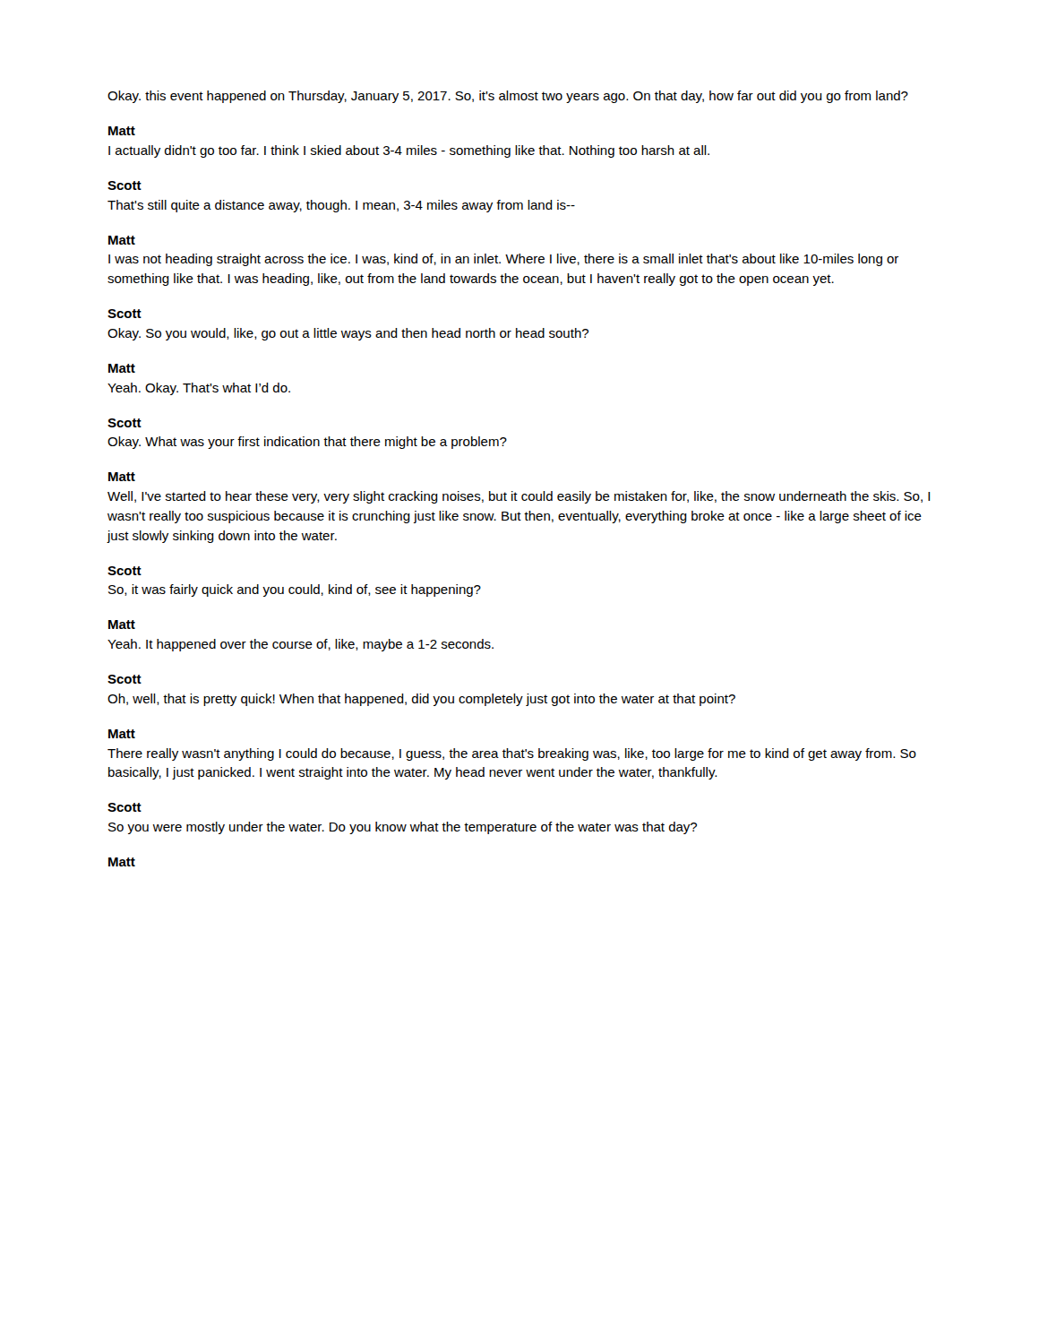Okay. this event happened on Thursday, January 5, 2017. So, it's almost two years ago. On that day, how far out did you go from land?
Matt
I actually didn't go too far. I think I skied about 3-4 miles - something like that. Nothing too harsh at all.
Scott
That's still quite a distance away, though. I mean, 3-4 miles away from land is--
Matt
I was not heading straight across the ice. I was, kind of, in an inlet. Where I live, there is a small inlet that's about like 10-miles long or something like that. I was heading, like, out from the land towards the ocean, but I haven't really got to the open ocean yet.
Scott
Okay. So you would, like, go out a little ways and then head north or head south?
Matt
Yeah. Okay. That's what I’d do.
Scott
Okay. What was your first indication that there might be a problem?
Matt
Well, I've started to hear these very, very slight cracking noises, but it could easily be mistaken for, like, the snow underneath the skis. So, I wasn't really too suspicious because it is crunching just like snow. But then, eventually, everything broke at once - like a large sheet of ice just slowly sinking down into the water.
Scott
So, it was fairly quick and you could, kind of, see it happening?
Matt
Yeah. It happened over the course of, like, maybe a 1-2 seconds.
Scott
Oh, well, that is pretty quick! When that happened, did you completely just got into the water at that point?
Matt
There really wasn't anything I could do because, I guess, the area that's breaking was, like, too large for me to kind of get away from. So basically, I just panicked. I went straight into the water. My head never went under the water, thankfully.
Scott
So you were mostly under the water. Do you know what the temperature of the water was that day?
Matt